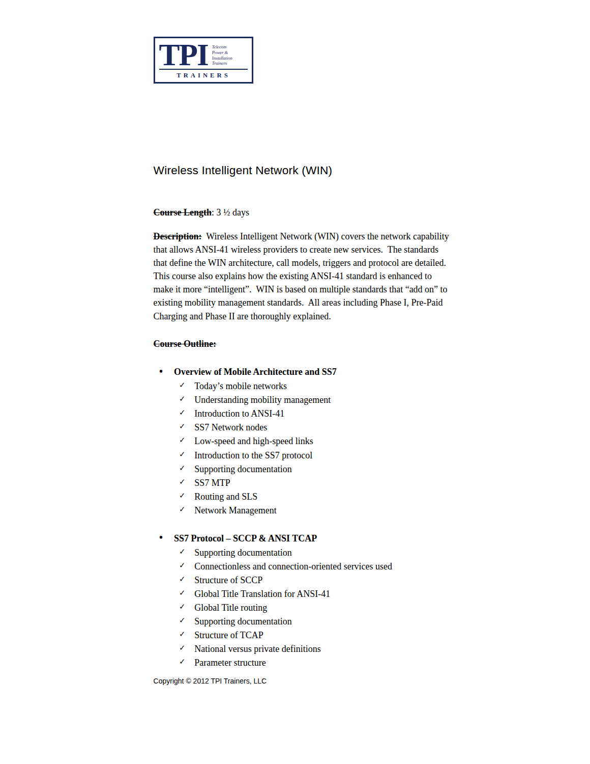TPI
Telecom
Power &
Installation
Trainers
TRAINERS
Wireless Intelligent Network (WIN)
Course Length: 3 ½ days
Description: Wireless Intelligent Network (WIN) covers the network capability that allows ANSI-41 wireless providers to create new services. The standards that define the WIN architecture, call models, triggers and protocol are detailed. This course also explains how the existing ANSI-41 standard is enhanced to make it more “intelligent”. WIN is based on multiple standards that “add on” to existing mobility management standards. All areas including Phase I, Pre-Paid Charging and Phase II are thoroughly explained.
Course Outline:
Overview of Mobile Architecture and SS7
Today’s mobile networks
Understanding mobility management
Introduction to ANSI-41
SS7 Network nodes
Low-speed and high-speed links
Introduction to the SS7 protocol
Supporting documentation
SS7 MTP
Routing and SLS
Network Management
SS7 Protocol – SCCP & ANSI TCAP
Supporting documentation
Connectionless and connection-oriented services used
Structure of SCCP
Global Title Translation for ANSI-41
Global Title routing
Supporting documentation
Structure of TCAP
National versus private definitions
Parameter structure
Copyright © 2012 TPI Trainers, LLC